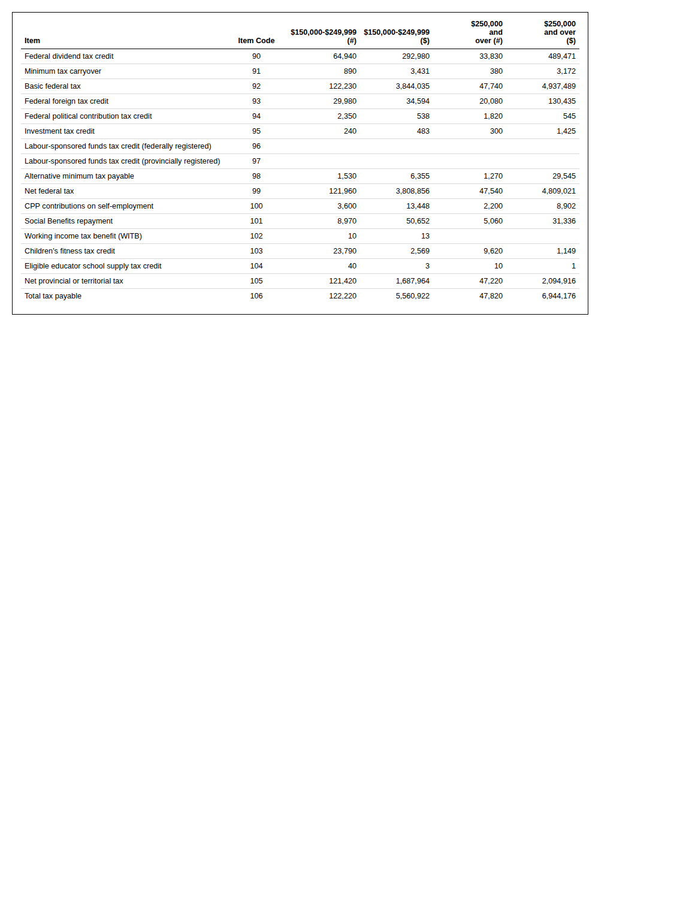| Item | Item Code | $150,000-$249,999 (#) | $150,000-$249,999 ($) | $250,000 and over (#) | $250,000 and over ($) |
| --- | --- | --- | --- | --- | --- |
| Federal dividend tax credit | 90 | 64,940 | 292,980 | 33,830 | 489,471 |
| Minimum tax carryover | 91 | 890 | 3,431 | 380 | 3,172 |
| Basic federal tax | 92 | 122,230 | 3,844,035 | 47,740 | 4,937,489 |
| Federal foreign tax credit | 93 | 29,980 | 34,594 | 20,080 | 130,435 |
| Federal political contribution tax credit | 94 | 2,350 | 538 | 1,820 | 545 |
| Investment tax credit | 95 | 240 | 483 | 300 | 1,425 |
| Labour-sponsored funds tax credit (federally registered) | 96 | | | | |
| Labour-sponsored funds tax credit (provincially registered) | 97 | | | | |
| Alternative minimum tax payable | 98 | 1,530 | 6,355 | 1,270 | 29,545 |
| Net federal tax | 99 | 121,960 | 3,808,856 | 47,540 | 4,809,021 |
| CPP contributions on self-employment | 100 | 3,600 | 13,448 | 2,200 | 8,902 |
| Social Benefits repayment | 101 | 8,970 | 50,652 | 5,060 | 31,336 |
| Working income tax benefit (WITB) | 102 | 10 | 13 | | |
| Children's fitness tax credit | 103 | 23,790 | 2,569 | 9,620 | 1,149 |
| Eligible educator school supply tax credit | 104 | 40 | 3 | 10 | 1 |
| Net provincial or territorial tax | 105 | 121,420 | 1,687,964 | 47,220 | 2,094,916 |
| Total tax payable | 106 | 122,220 | 5,560,922 | 47,820 | 6,944,176 |